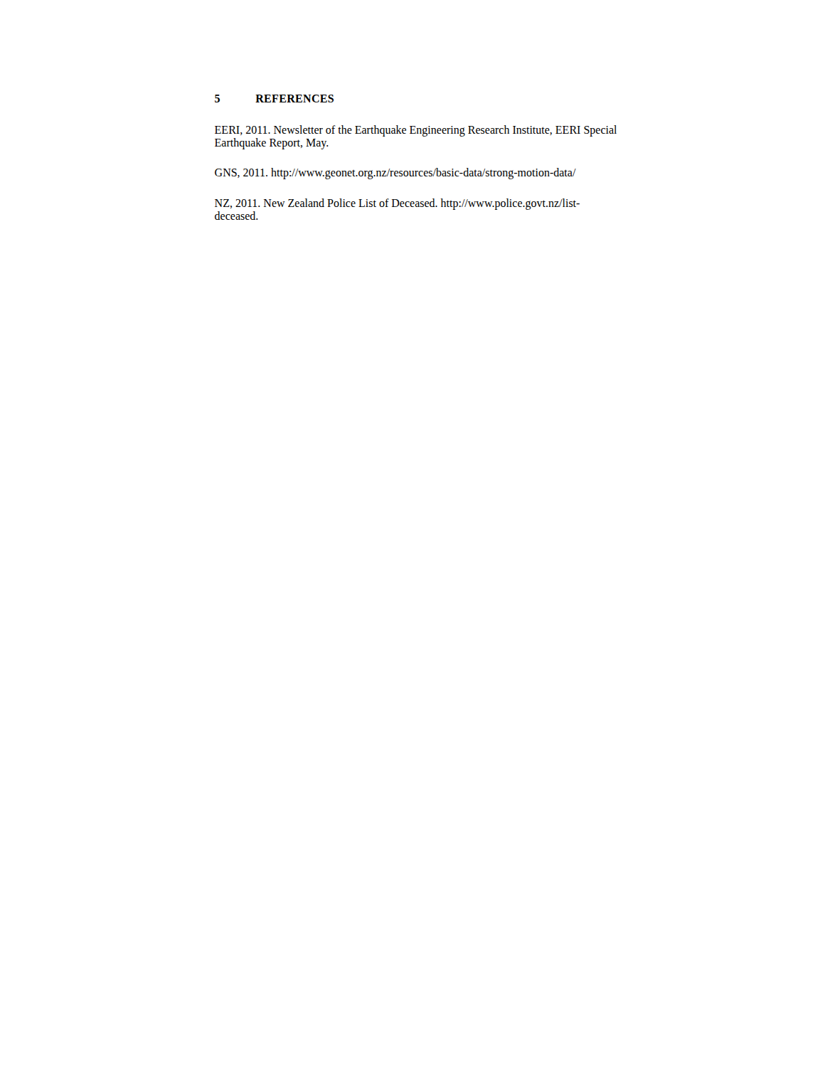5 REFERENCES
EERI, 2011. Newsletter of the Earthquake Engineering Research Institute, EERI Special Earthquake Report, May.
GNS, 2011. http://www.geonet.org.nz/resources/basic-data/strong-motion-data/
NZ, 2011. New Zealand Police List of Deceased. http://www.police.govt.nz/list-deceased.